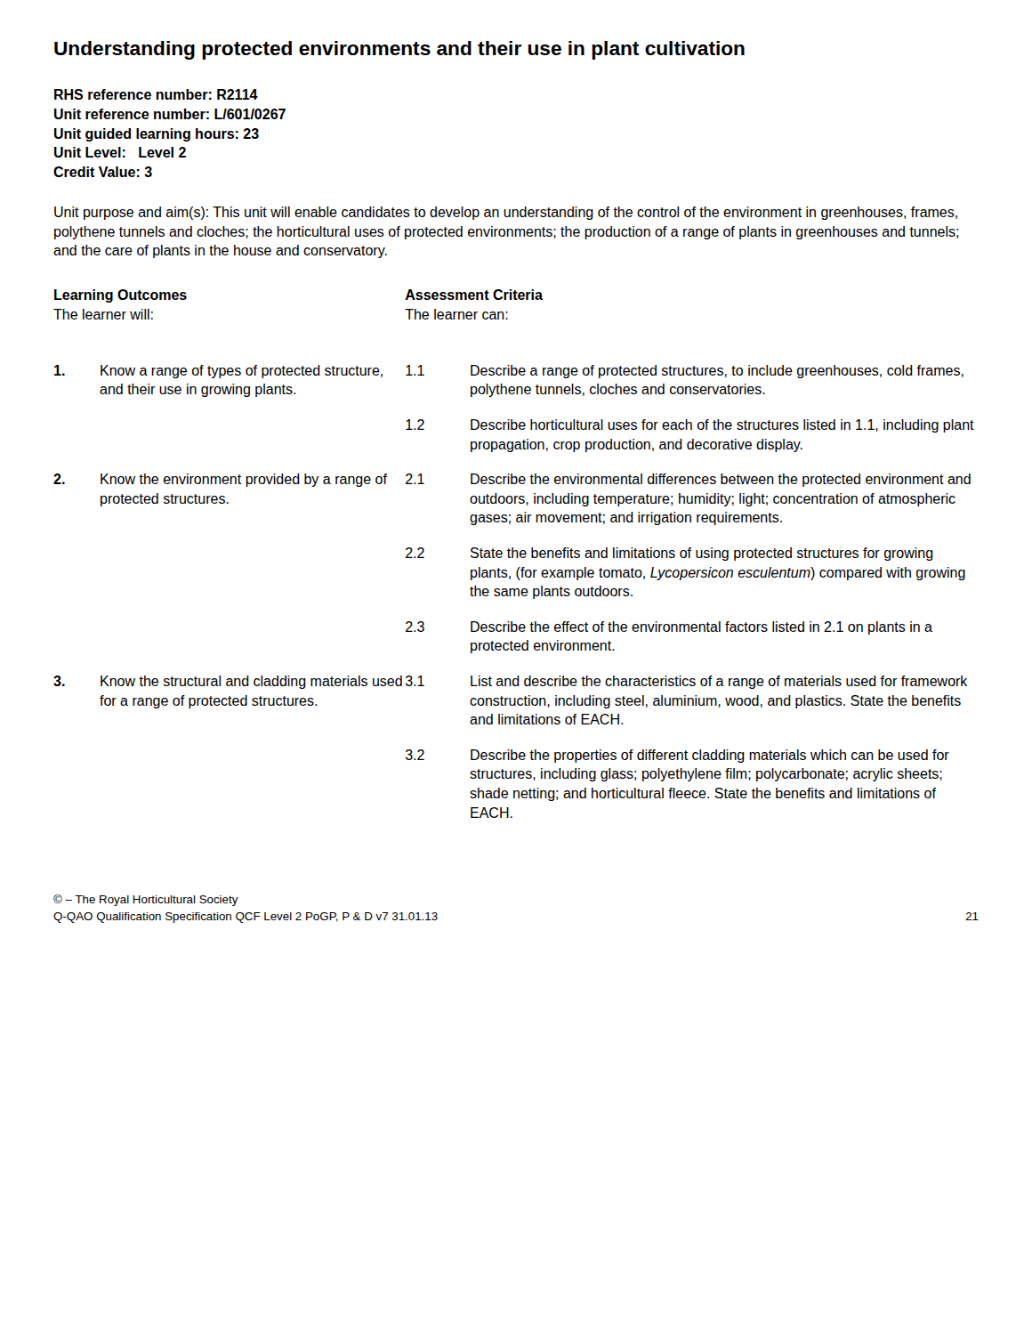Understanding protected environments and their use in plant cultivation
RHS reference number: R2114
Unit reference number: L/601/0267
Unit guided learning hours: 23
Unit Level: Level 2
Credit Value: 3
Unit purpose and aim(s): This unit will enable candidates to develop an understanding of the control of the environment in greenhouses, frames, polythene tunnels and cloches; the horticultural uses of protected environments; the production of a range of plants in greenhouses and tunnels; and the care of plants in the house and conservatory.
| Learning Outcomes The learner will: | Assessment Criteria The learner can: |
| --- | --- |
| 1. | Know a range of types of protected structure, and their use in growing plants. | 1.1 | Describe a range of protected structures, to include greenhouses, cold frames, polythene tunnels, cloches and conservatories. |
| | | 1.2 | Describe horticultural uses for each of the structures listed in 1.1, including plant propagation, crop production, and decorative display. |
| 2. | Know the environment provided by a range of protected structures. | 2.1 | Describe the environmental differences between the protected environment and outdoors, including temperature; humidity; light; concentration of atmospheric gases; air movement; and irrigation requirements. |
| | | 2.2 | State the benefits and limitations of using protected structures for growing plants, (for example tomato, Lycopersicon esculentum ) compared with growing the same plants outdoors. |
| | | 2.3 | Describe the effect of the environmental factors listed in 2.1 on plants in a protected environment. |
| 3. | Know the structural and cladding materials used for a range of protected structures. | 3.1 | List and describe the characteristics of a range of materials used for framework construction, including steel, aluminium, wood, and plastics. State the benefits and limitations of EACH. |
| | | 3.2 | Describe the properties of different cladding materials which can be used for structures, including glass; polyethylene film; polycarbonate; acrylic sheets; shade netting; and horticultural fleece. State the benefits and limitations of EACH. |
© – The Royal Horticultural Society
Q-QAO Qualification Specification QCF Level 2 PoGP, P & D v7 31.01.13
21